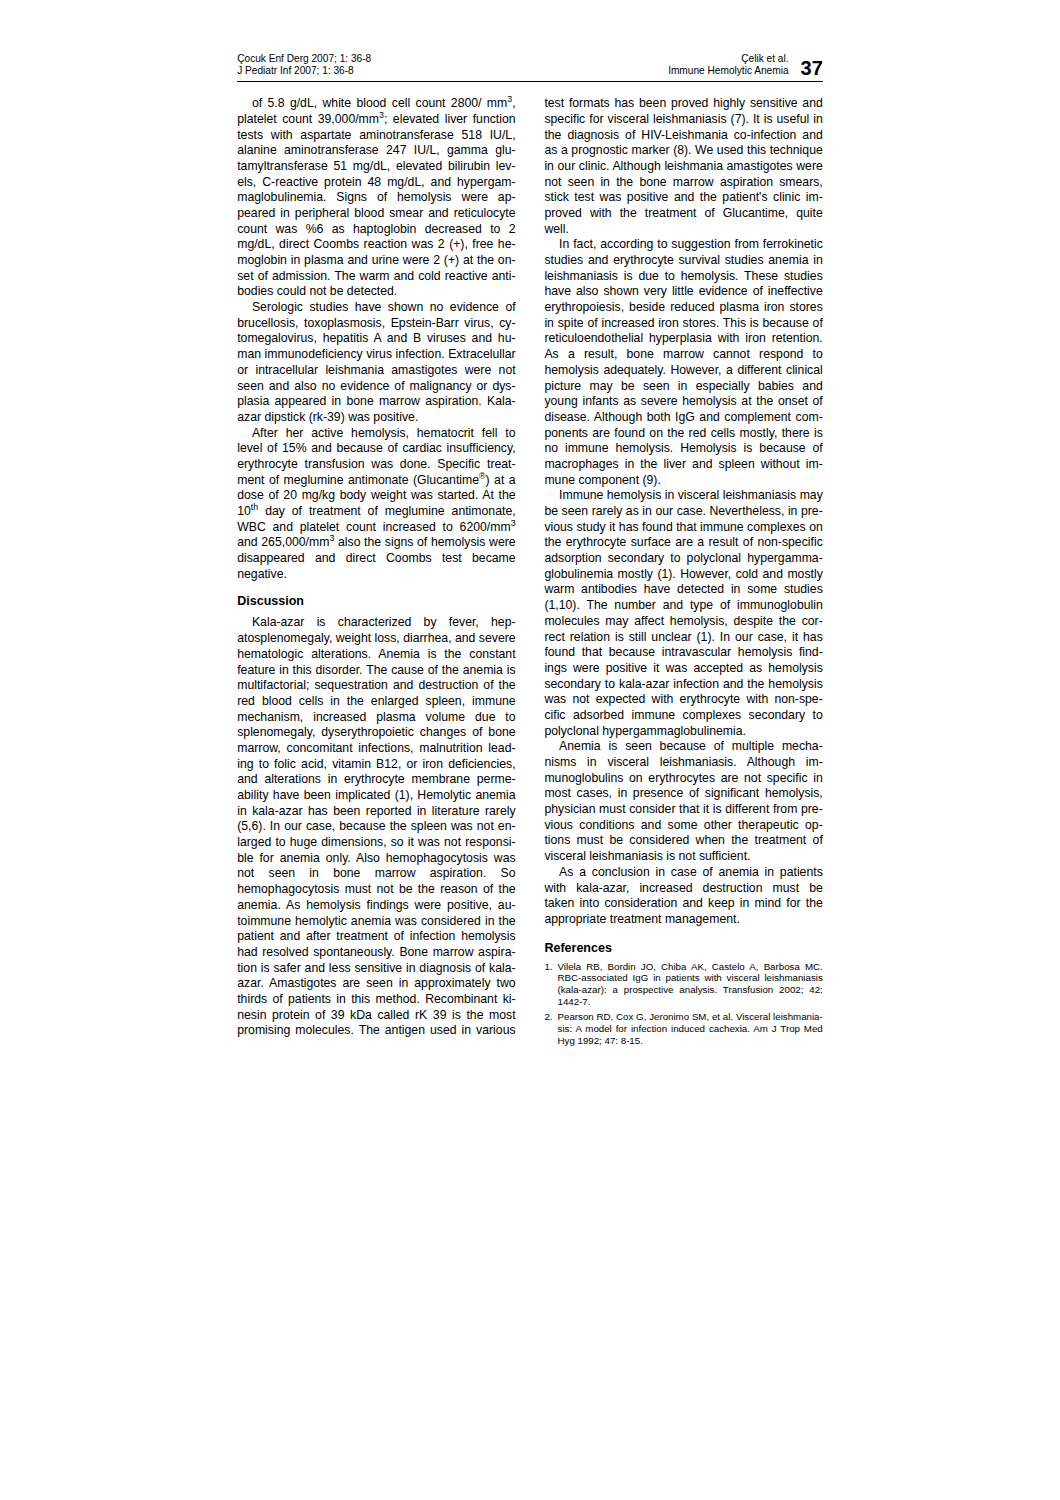Çocuk Enf Derg 2007; 1: 36-8
J Pediatr Inf 2007; 1: 36-8
Çelik et al.
Immune Hemolytic Anemia
37
of 5.8 g/dL, white blood cell count 2800/ mm3, platelet count 39,000/mm3; elevated liver function tests with aspartate aminotransferase 518 IU/L, alanine aminotransferase 247 IU/L, gamma glutamyltransferase 51 mg/dL, elevated bilirubin levels, C-reactive protein 48 mg/dL, and hypergammaglobulinemia. Signs of hemolysis were appeared in peripheral blood smear and reticulocyte count was %6 as haptoglobin decreased to 2 mg/dL, direct Coombs reaction was 2 (+), free hemoglobin in plasma and urine were 2 (+) at the onset of admission. The warm and cold reactive antibodies could not be detected.
Serologic studies have shown no evidence of brucellosis, toxoplasmosis, Epstein-Barr virus, cytomegalovirus, hepatitis A and B viruses and human immunodeficiency virus infection. Extracelullar or intracellular leishmania amastigotes were not seen and also no evidence of malignancy or dysplasia appeared in bone marrow aspiration. Kala-azar dipstick (rk-39) was positive.
After her active hemolysis, hematocrit fell to level of 15% and because of cardiac insufficiency, erythrocyte transfusion was done. Specific treatment of meglumine antimonate (Glucantime®) at a dose of 20 mg/kg body weight was started. At the 10th day of treatment of meglumine antimonate, WBC and platelet count increased to 6200/mm3 and 265,000/mm3 also the signs of hemolysis were disappeared and direct Coombs test became negative.
Discussion
Kala-azar is characterized by fever, hepatosplenomegaly, weight loss, diarrhea, and severe hematologic alterations. Anemia is the constant feature in this disorder. The cause of the anemia is multifactorial; sequestration and destruction of the red blood cells in the enlarged spleen, immune mechanism, increased plasma volume due to splenomegaly, dyserythropoietic changes of bone marrow, concomitant infections, malnutrition leading to folic acid, vitamin B12, or iron deficiencies, and alterations in erythrocyte membrane permeability have been implicated (1), Hemolytic anemia in kala-azar has been reported in literature rarely (5,6). In our case, because the spleen was not enlarged to huge dimensions, so it was not responsible for anemia only. Also hemophagocytosis was not seen in bone marrow aspiration. So hemophagocytosis must not be the reason of the anemia. As hemolysis findings were positive, autoimmune hemolytic anemia was considered in the patient and after treatment of infection hemolysis had resolved spontaneously. Bone marrow aspiration is safer and less sensitive in diagnosis of kala-azar. Amastigotes are seen in approximately two thirds of patients in this method. Recombinant kinesin protein of 39 kDa called rK 39 is the most promising molecules. The antigen used in various test formats has been proved highly sensitive and specific for visceral leishmaniasis (7). It is useful in the diagnosis of HIV-Leishmania co-infection and as a prognostic marker (8). We used this technique in our clinic. Although leishmania amastigotes were not seen in the bone marrow aspiration smears, stick test was positive and the patient's clinic improved with the treatment of Glucantime, quite well.
In fact, according to suggestion from ferrokinetic studies and erythrocyte survival studies anemia in leishmaniasis is due to hemolysis. These studies have also shown very little evidence of ineffective erythropoiesis, beside reduced plasma iron stores in spite of increased iron stores. This is because of reticuloendothelial hyperplasia with iron retention. As a result, bone marrow cannot respond to hemolysis adequately. However, a different clinical picture may be seen in especially babies and young infants as severe hemolysis at the onset of disease. Although both IgG and complement components are found on the red cells mostly, there is no immune hemolysis. Hemolysis is because of macrophages in the liver and spleen without immune component (9).
Immune hemolysis in visceral leishmaniasis may be seen rarely as in our case. Nevertheless, in previous study it has found that immune complexes on the erythrocyte surface are a result of non-specific adsorption secondary to polyclonal hypergammaglobulinemia mostly (1). However, cold and mostly warm antibodies have detected in some studies (1,10). The number and type of immunoglobulin molecules may affect hemolysis, despite the correct relation is still unclear (1). In our case, it has found that because intravascular hemolysis findings were positive it was accepted as hemolysis secondary to kala-azar infection and the hemolysis was not expected with erythrocyte with non-specific adsorbed immune complexes secondary to polyclonal hypergammaglobulinemia.
Anemia is seen because of multiple mechanisms in visceral leishmaniasis. Although immunoglobulins on erythrocytes are not specific in most cases, in presence of significant hemolysis, physician must consider that it is different from previous conditions and some other therapeutic options must be considered when the treatment of visceral leishmaniasis is not sufficient.
As a conclusion in case of anemia in patients with kala-azar, increased destruction must be taken into consideration and keep in mind for the appropriate treatment management.
References
1. Vilela RB, Bordin JO, Chiba AK, Castelo A, Barbosa MC. RBC-associated IgG in patients with visceral leishmaniasis (kala-azar): a prospective analysis. Transfusion 2002; 42: 1442-7.
2. Pearson RD, Cox G, Jeronimo SM, et al. Visceral leishmaniasis: A model for infection induced cachexia. Am J Trop Med Hyg 1992; 47: 8-15.